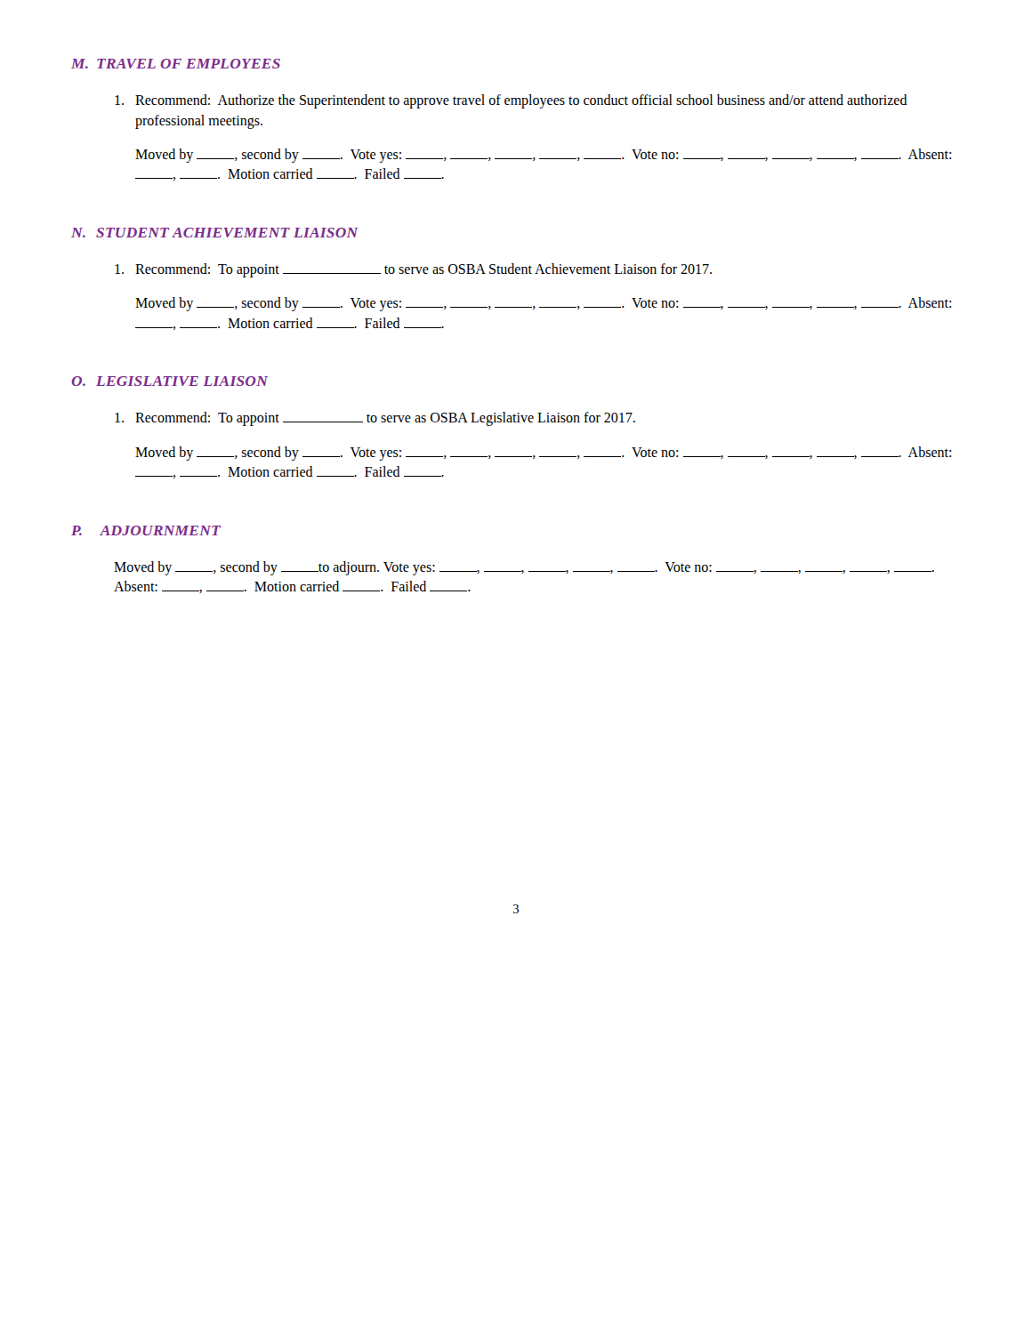M. TRAVEL OF EMPLOYEES
1. Recommend: Authorize the Superintendent to approve travel of employees to conduct official school business and/or attend authorized professional meetings.
Moved by , second by . Vote yes: , , , , . Vote no: , , , , . Absent: , . Motion carried . Failed .
N. STUDENT ACHIEVEMENT LIAISON
1. Recommend: To appoint to serve as OSBA Student Achievement Liaison for 2017.
Moved by , second by . Vote yes: , , , , . Vote no: , , , , . Absent: , . Motion carried . Failed .
O. LEGISLATIVE LIAISON
1. Recommend: To appoint to serve as OSBA Legislative Liaison for 2017.
Moved by , second by . Vote yes: , , , , . Vote no: , , , , . Absent: , . Motion carried . Failed .
P. ADJOURNMENT
Moved by , second by to adjourn. Vote yes: , , , , . Vote no: , , , , . Absent: , . Motion carried . Failed .
3